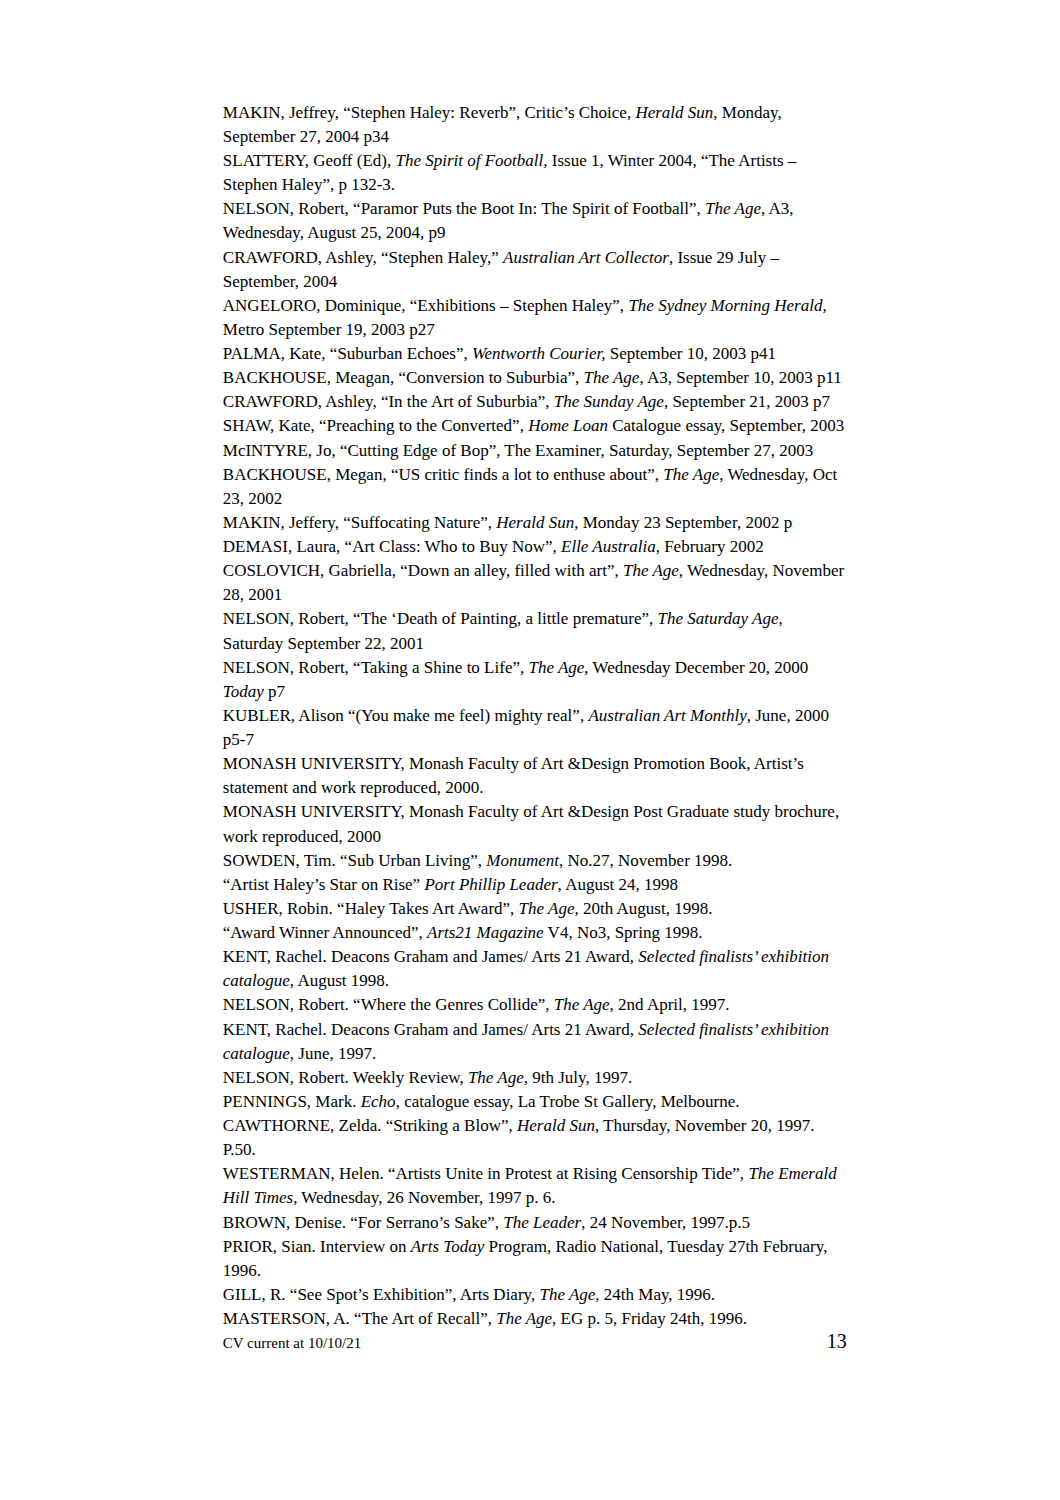MAKIN, Jeffrey, “Stephen Haley: Reverb”, Critic’s Choice, Herald Sun, Monday, September 27, 2004 p34
SLATTERY, Geoff (Ed), The Spirit of Football, Issue 1, Winter 2004, “The Artists – Stephen Haley”, p 132-3.
NELSON, Robert, “Paramor Puts the Boot In: The Spirit of Football”, The Age, A3, Wednesday, August 25, 2004, p9
CRAWFORD, Ashley, “Stephen Haley,” Australian Art Collector, Issue 29 July – September, 2004
ANGELORO, Dominique, “Exhibitions – Stephen Haley”, The Sydney Morning Herald, Metro September 19, 2003 p27
PALMA, Kate, “Suburban Echoes”, Wentworth Courier, September 10, 2003 p41
BACKHOUSE, Meagan, “Conversion to Suburbia”, The Age, A3, September 10, 2003 p11
CRAWFORD, Ashley, “In the Art of Suburbia”, The Sunday Age, September 21, 2003 p7
SHAW, Kate, “Preaching to the Converted”, Home Loan Catalogue essay, September, 2003
McINTYRE, Jo, “Cutting Edge of Bop”, The Examiner, Saturday, September 27, 2003
BACKHOUSE, Megan, “US critic finds a lot to enthuse about”, The Age, Wednesday, Oct 23, 2002
MAKIN, Jeffery, “Suffocating Nature”, Herald Sun, Monday 23 September, 2002 p
DEMASI, Laura, “Art Class: Who to Buy Now”, Elle Australia, February 2002
COSLOVICH, Gabriella, “Down an alley, filled with art”, The Age, Wednesday, November 28, 2001
NELSON, Robert, “The ‘Death of Painting, a little premature”, The Saturday Age, Saturday September 22, 2001
NELSON, Robert, “Taking a Shine to Life”, The Age, Wednesday December 20, 2000 Today p7
KUBLER, Alison “(You make me feel) mighty real”, Australian Art Monthly, June, 2000 p5-7
MONASH UNIVERSITY, Monash Faculty of Art &Design Promotion Book, Artist’s statement and work reproduced, 2000.
MONASH UNIVERSITY, Monash Faculty of Art &Design Post Graduate study brochure, work reproduced, 2000
SOWDEN, Tim. “Sub Urban Living”, Monument, No.27, November 1998.
“Artist Haley’s Star on Rise” Port Phillip Leader, August 24, 1998
USHER, Robin. “Haley Takes Art Award”, The Age, 20th August, 1998.
“Award Winner Announced”, Arts21 Magazine V4, No3, Spring 1998.
KENT, Rachel. Deacons Graham and James/ Arts 21 Award, Selected finalists’ exhibition catalogue, August 1998.
NELSON, Robert. “Where the Genres Collide”, The Age, 2nd April, 1997.
KENT, Rachel. Deacons Graham and James/ Arts 21 Award, Selected finalists’ exhibition catalogue, June, 1997.
NELSON, Robert. Weekly Review, The Age, 9th July, 1997.
PENNINGS, Mark. Echo, catalogue essay, La Trobe St Gallery, Melbourne.
CAWTHORNE, Zelda. “Striking a Blow”, Herald Sun, Thursday, November 20, 1997. P.50.
WESTERMAN, Helen. “Artists Unite in Protest at Rising Censorship Tide”, The Emerald Hill Times, Wednesday, 26 November, 1997 p. 6.
BROWN, Denise. “For Serrano’s Sake”, The Leader, 24 November, 1997.p.5
PRIOR, Sian. Interview on Arts Today Program, Radio National, Tuesday 27th February, 1996.
GILL, R. “See Spot’s Exhibition”, Arts Diary, The Age, 24th May, 1996.
MASTERSON, A. “The Art of Recall”, The Age, EG p. 5, Friday 24th, 1996.
CV current at 10/10/21 13